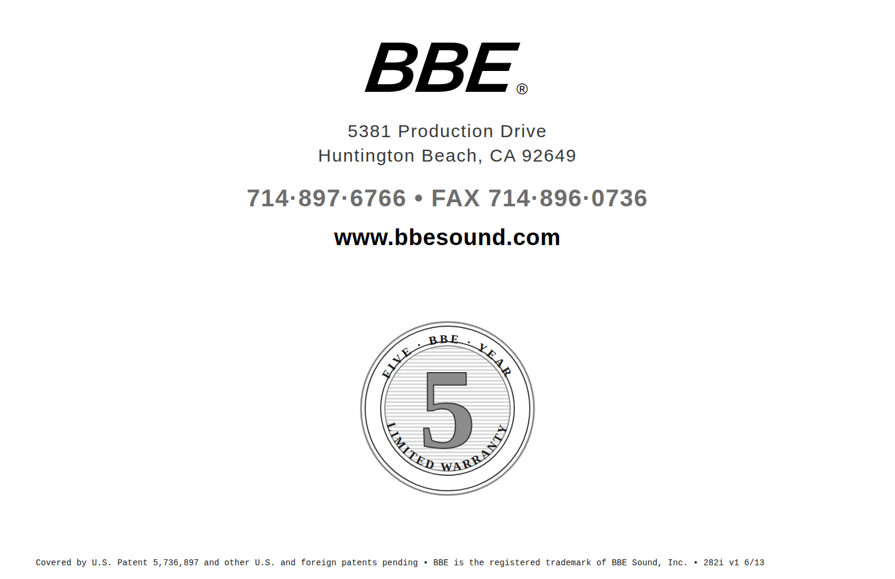BBE®
5381 Production Drive
Huntington Beach, CA 92649
714·897·6766 • FAX 714·896·0736
www.bbesound.com
5 FIVE · BBE · YEAR LIMITED WARRANTY
Covered by U.S. Patent 5,736,897 and other U.S. and foreign patents pending • BBE is the registered trademark of BBE Sound, Inc. • 282i v1 6/13